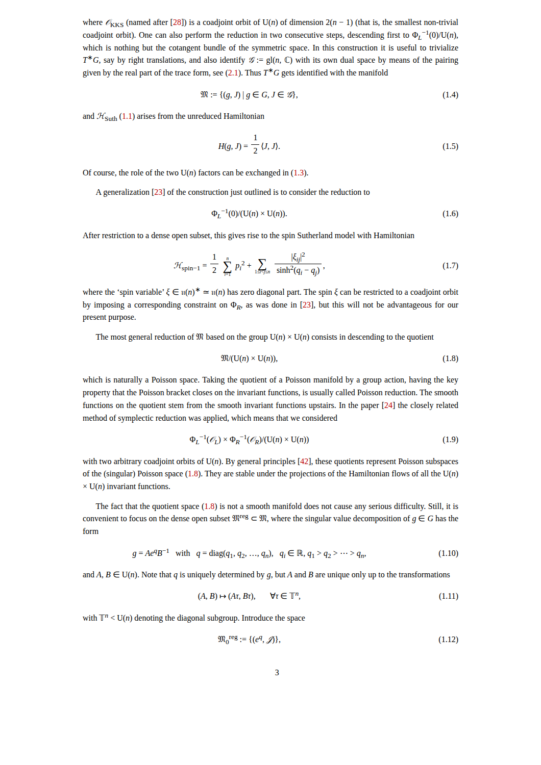where 𝒪KKS (named after [28]) is a coadjoint orbit of U(n) of dimension 2(n − 1) (that is, the smallest non-trivial coadjoint orbit). One can also perform the reduction in two consecutive steps, descending first to ΦL−1(0)/U(n), which is nothing but the cotangent bundle of the symmetric space. In this construction it is useful to trivialize T∗G, say by right translations, and also identify 𝒢 := gl(n, ℂ) with its own dual space by means of the pairing given by the real part of the trace form, see (2.1). Thus T∗G gets identified with the manifold
𝔐 := {(g, J) | g ∈ G, J ∈ 𝒢}, (1.4)
and ℋSuth (1.1) arises from the unreduced Hamiltonian
H(g, J) = 12⟨J, J⟩. (1.5)
Of course, the role of the two U(n) factors can be exchanged in (1.3).
A generalization [23] of the construction just outlined is to consider the reduction to
ΦL−1(0)/(U(n) × U(n)). (1.6)
After restriction to a dense open subset, this gives rise to the spin Sutherland model with Hamiltonian
ℋspin−1 = 12 n∑i=1 pi2 + ∑1≤i<j≤n |ξij|2 sinh2(qi − qj), (1.7)
where the ‘spin variable’ ξ ∈ 𝔲(n)∗ ≃ 𝔲(n) has zero diagonal part. The spin ξ can be restricted to a coadjoint orbit by imposing a corresponding constraint on ΦR, as was done in [23], but this will not be advantageous for our present purpose.
The most general reduction of 𝔐 based on the group U(n) × U(n) consists in descending to the quotient
𝔐/(U(n) × U(n)), (1.8)
which is naturally a Poisson space. Taking the quotient of a Poisson manifold by a group action, having the key property that the Poisson bracket closes on the invariant functions, is usually called Poisson reduction. The smooth functions on the quotient stem from the smooth invariant functions upstairs. In the paper [24] the closely related method of symplectic reduction was applied, which means that we considered
ΦL−1(𝒪L) × ΦR−1(𝒪R)/(U(n) × U(n)) (1.9)
with two arbitrary coadjoint orbits of U(n). By general principles [42], these quotients represent Poisson subspaces of the (singular) Poisson space (1.8). They are stable under the projections of the Hamiltonian flows of all the U(n) × U(n) invariant functions.
The fact that the quotient space (1.8) is not a smooth manifold does not cause any serious difficulty. Still, it is convenient to focus on the dense open subset 𝔐reg ⊂ 𝔐, where the singular value decomposition of g ∈ G has the form
g = AeqB−1 with q = diag(q1, q2, …, qn), qi ∈ ℝ, q1 > q2 > ⋯ > qn, (1.10)
and A, B ∈ U(n). Note that q is uniquely determined by g, but A and B are unique only up to the transformations
(A, B) ↦ (Aτ, Bτ), ∀τ ∈ 𝕋n, (1.11)
with 𝕋n < U(n) denoting the diagonal subgroup. Introduce the space
𝔐0reg := {(eq, 𝒥)}, (1.12)
3